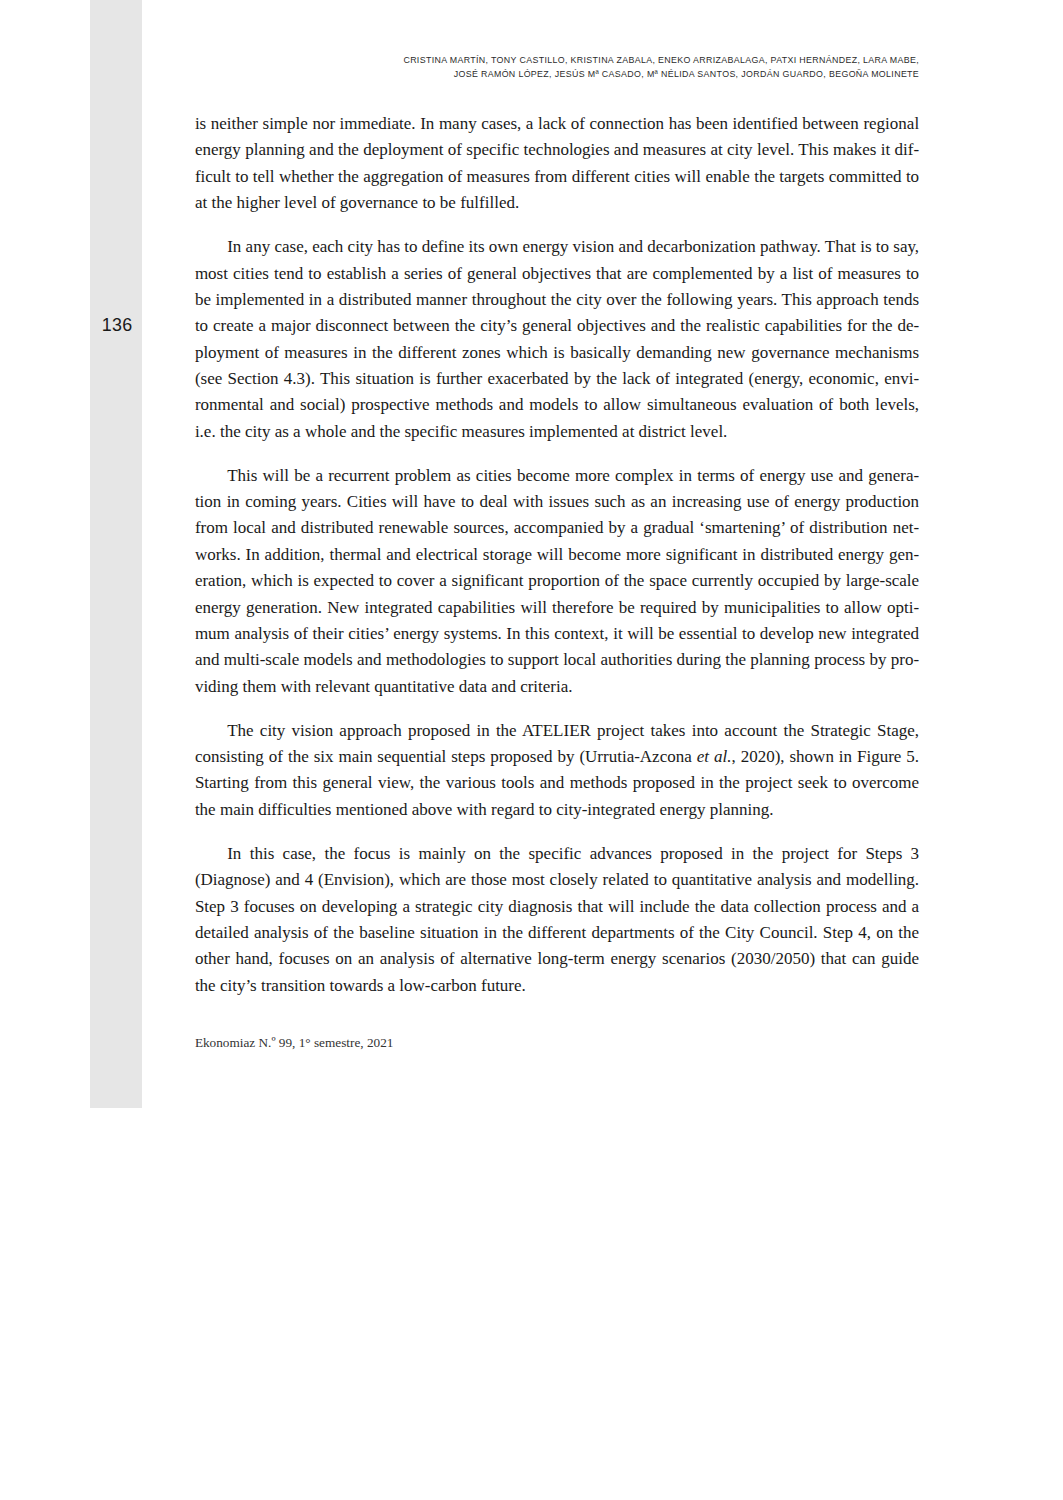136
Cristina Martín, Tony Castillo, Kristina Zabala, Eneko Arrizabalaga, Patxi Hernández, Lara Mabe, José Ramón López, Jesús Mª Casado, Mª Nélida Santos, Jordán Guardo, Begoña Molinete
is neither simple nor immediate. In many cases, a lack of connection has been identified between regional energy planning and the deployment of specific technologies and measures at city level. This makes it difficult to tell whether the aggregation of measures from different cities will enable the targets committed to at the higher level of governance to be fulfilled.
In any case, each city has to define its own energy vision and decarbonization pathway. That is to say, most cities tend to establish a series of general objectives that are complemented by a list of measures to be implemented in a distributed manner throughout the city over the following years. This approach tends to create a major disconnect between the city’s general objectives and the realistic capabilities for the deployment of measures in the different zones which is basically demanding new governance mechanisms (see Section 4.3). This situation is further exacerbated by the lack of integrated (energy, economic, environmental and social) prospective methods and models to allow simultaneous evaluation of both levels, i.e. the city as a whole and the specific measures implemented at district level.
This will be a recurrent problem as cities become more complex in terms of energy use and generation in coming years. Cities will have to deal with issues such as an increasing use of energy production from local and distributed renewable sources, accompanied by a gradual ‘smartening’ of distribution networks. In addition, thermal and electrical storage will become more significant in distributed energy generation, which is expected to cover a significant proportion of the space currently occupied by large-scale energy generation. New integrated capabilities will therefore be required by municipalities to allow optimum analysis of their cities’ energy systems. In this context, it will be essential to develop new integrated and multi-scale models and methodologies to support local authorities during the planning process by providing them with relevant quantitative data and criteria.
The city vision approach proposed in the ATELIER project takes into account the Strategic Stage, consisting of the six main sequential steps proposed by (Urrutia-Azcona et al., 2020), shown in Figure 5. Starting from this general view, the various tools and methods proposed in the project seek to overcome the main difficulties mentioned above with regard to city-integrated energy planning.
In this case, the focus is mainly on the specific advances proposed in the project for Steps 3 (Diagnose) and 4 (Envision), which are those most closely related to quantitative analysis and modelling. Step 3 focuses on developing a strategic city diagnosis that will include the data collection process and a detailed analysis of the baseline situation in the different departments of the City Council. Step 4, on the other hand, focuses on an analysis of alternative long-term energy scenarios (2030/2050) that can guide the city’s transition towards a low-carbon future.
Ekonomiaz N.º 99, 1° semestre, 2021